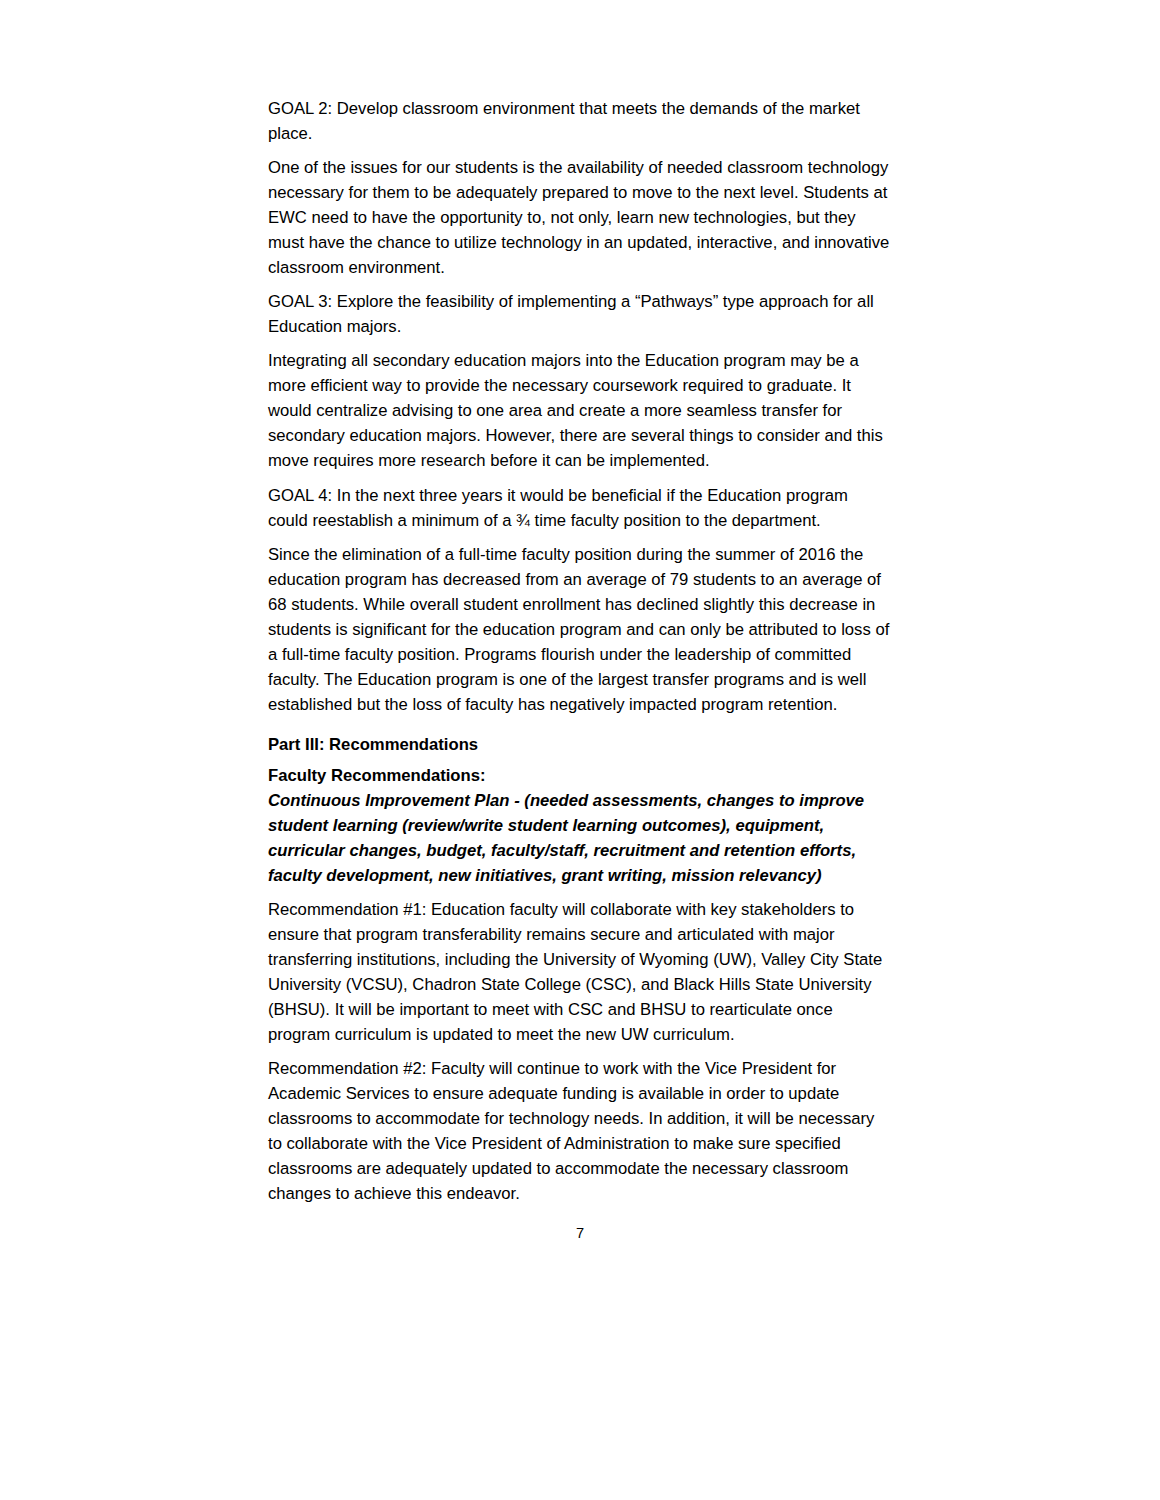GOAL 2: Develop classroom environment that meets the demands of the market place.
One of the issues for our students is the availability of needed classroom technology necessary for them to be adequately prepared to move to the next level. Students at EWC need to have the opportunity to, not only, learn new technologies, but they must have the chance to utilize technology in an updated, interactive, and innovative classroom environment.
GOAL 3: Explore the feasibility of implementing a “Pathways” type approach for all Education majors.
Integrating all secondary education majors into the Education program may be a more efficient way to provide the necessary coursework required to graduate. It would centralize advising to one area and create a more seamless transfer for secondary education majors. However, there are several things to consider and this move requires more research before it can be implemented.
GOAL 4: In the next three years it would be beneficial if the Education program could reestablish a minimum of a ¾ time faculty position to the department.
Since the elimination of a full-time faculty position during the summer of 2016 the education program has decreased from an average of 79 students to an average of 68 students. While overall student enrollment has declined slightly this decrease in students is significant for the education program and can only be attributed to loss of a full-time faculty position. Programs flourish under the leadership of committed faculty. The Education program is one of the largest transfer programs and is well established but the loss of faculty has negatively impacted program retention.
Part III: Recommendations
Faculty Recommendations:
Continuous Improvement Plan - (needed assessments, changes to improve student learning (review/write student learning outcomes), equipment, curricular changes, budget, faculty/staff, recruitment and retention efforts, faculty development, new initiatives, grant writing, mission relevancy)
Recommendation #1: Education faculty will collaborate with key stakeholders to ensure that program transferability remains secure and articulated with major transferring institutions, including the University of Wyoming (UW), Valley City State University (VCSU), Chadron State College (CSC), and Black Hills State University (BHSU). It will be important to meet with CSC and BHSU to rearticulate once program curriculum is updated to meet the new UW curriculum.
Recommendation #2: Faculty will continue to work with the Vice President for Academic Services to ensure adequate funding is available in order to update classrooms to accommodate for technology needs. In addition, it will be necessary to collaborate with the Vice President of Administration to make sure specified classrooms are adequately updated to accommodate the necessary classroom changes to achieve this endeavor.
7